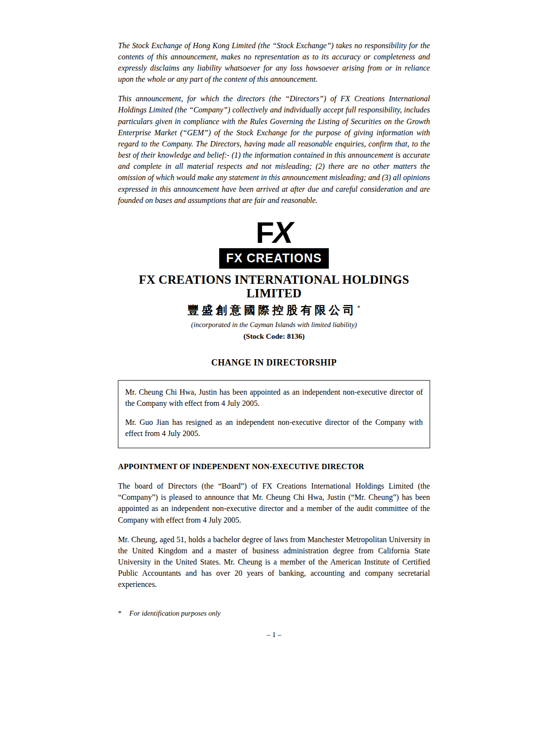The Stock Exchange of Hong Kong Limited (the “Stock Exchange”) takes no responsibility for the contents of this announcement, makes no representation as to its accuracy or completeness and expressly disclaims any liability whatsoever for any loss howsoever arising from or in reliance upon the whole or any part of the content of this announcement.
This announcement, for which the directors (the “Directors”) of FX Creations International Holdings Limited (the “Company”) collectively and individually accept full responsibility, includes particulars given in compliance with the Rules Governing the Listing of Securities on the Growth Enterprise Market (“GEM”) of the Stock Exchange for the purpose of giving information with regard to the Company. The Directors, having made all reasonable enquiries, confirm that, to the best of their knowledge and belief:- (1) the information contained in this announcement is accurate and complete in all material respects and not misleading; (2) there are no other matters the omission of which would make any statement in this announcement misleading; and (3) all opinions expressed in this announcement have been arrived at after due and careful consideration and are founded on bases and assumptions that are fair and reasonable.
FX FX CREATIONS
FX CREATIONS INTERNATIONAL HOLDINGS LIMITED
豐盛創意國際控股有限公司*
(incorporated in the Cayman Islands with limited liability)
(Stock Code: 8136)
CHANGE IN DIRECTORSHIP
Mr. Cheung Chi Hwa, Justin has been appointed as an independent non-executive director of the Company with effect from 4 July 2005.
Mr. Guo Jian has resigned as an independent non-executive director of the Company with effect from 4 July 2005.
APPOINTMENT OF INDEPENDENT NON-EXECUTIVE DIRECTOR
The board of Directors (the “Board”) of FX Creations International Holdings Limited (the “Company”) is pleased to announce that Mr. Cheung Chi Hwa, Justin (“Mr. Cheung”) has been appointed as an independent non-executive director and a member of the audit committee of the Company with effect from 4 July 2005.
Mr. Cheung, aged 51, holds a bachelor degree of laws from Manchester Metropolitan University in the United Kingdom and a master of business administration degree from California State University in the United States. Mr. Cheung is a member of the American Institute of Certified Public Accountants and has over 20 years of banking, accounting and company secretarial experiences.
*For identification purposes only
– 1 –